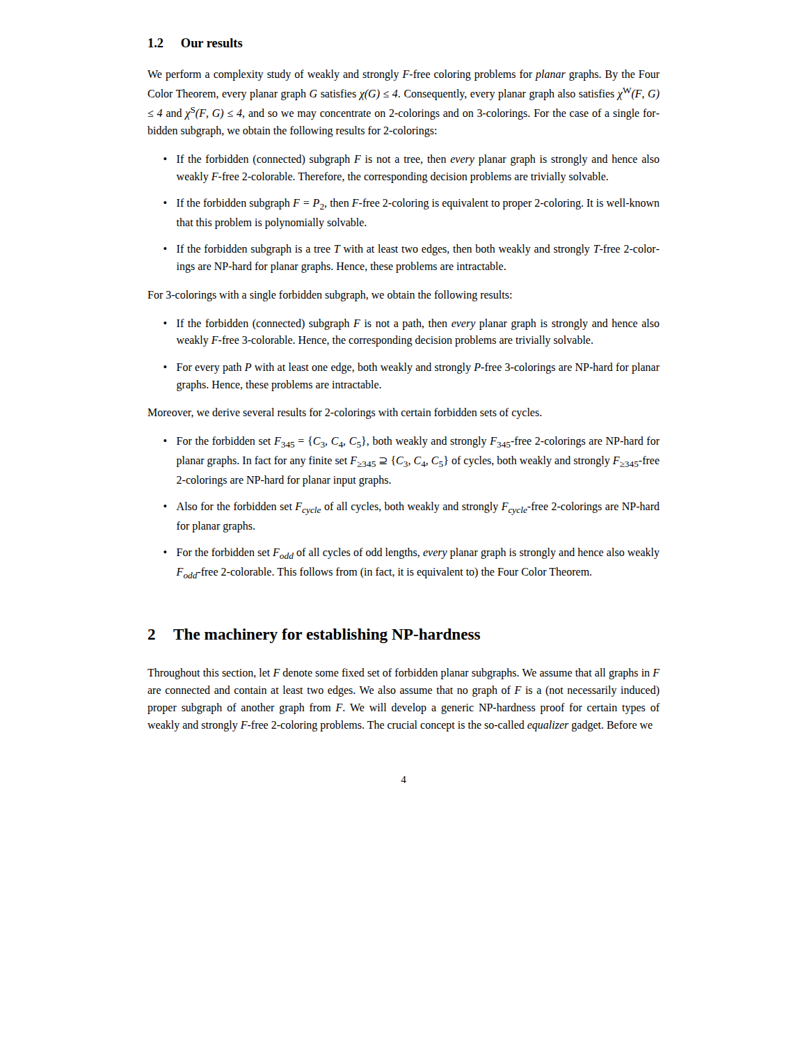1.2 Our results
We perform a complexity study of weakly and strongly F-free coloring problems for planar graphs. By the Four Color Theorem, every planar graph G satisfies χ(G) ≤ 4. Consequently, every planar graph also satisfies χW(F, G) ≤ 4 and χS(F, G) ≤ 4, and so we may concentrate on 2-colorings and on 3-colorings. For the case of a single forbidden subgraph, we obtain the following results for 2-colorings:
If the forbidden (connected) subgraph F is not a tree, then every planar graph is strongly and hence also weakly F-free 2-colorable. Therefore, the corresponding decision problems are trivially solvable.
If the forbidden subgraph F = P2, then F-free 2-coloring is equivalent to proper 2-coloring. It is well-known that this problem is polynomially solvable.
If the forbidden subgraph is a tree T with at least two edges, then both weakly and strongly T-free 2-colorings are NP-hard for planar graphs. Hence, these problems are intractable.
For 3-colorings with a single forbidden subgraph, we obtain the following results:
If the forbidden (connected) subgraph F is not a path, then every planar graph is strongly and hence also weakly F-free 3-colorable. Hence, the corresponding decision problems are trivially solvable.
For every path P with at least one edge, both weakly and strongly P-free 3-colorings are NP-hard for planar graphs. Hence, these problems are intractable.
Moreover, we derive several results for 2-colorings with certain forbidden sets of cycles.
For the forbidden set F345 = {C3, C4, C5}, both weakly and strongly F345-free 2-colorings are NP-hard for planar graphs. In fact for any finite set F≥345 ⊇ {C3, C4, C5} of cycles, both weakly and strongly F≥345-free 2-colorings are NP-hard for planar input graphs.
Also for the forbidden set Fcycle of all cycles, both weakly and strongly Fcycle-free 2-colorings are NP-hard for planar graphs.
For the forbidden set Fodd of all cycles of odd lengths, every planar graph is strongly and hence also weakly Fodd-free 2-colorable. This follows from (in fact, it is equivalent to) the Four Color Theorem.
2 The machinery for establishing NP-hardness
Throughout this section, let F denote some fixed set of forbidden planar subgraphs. We assume that all graphs in F are connected and contain at least two edges. We also assume that no graph of F is a (not necessarily induced) proper subgraph of another graph from F. We will develop a generic NP-hardness proof for certain types of weakly and strongly F-free 2-coloring problems. The crucial concept is the so-called equalizer gadget. Before we
4